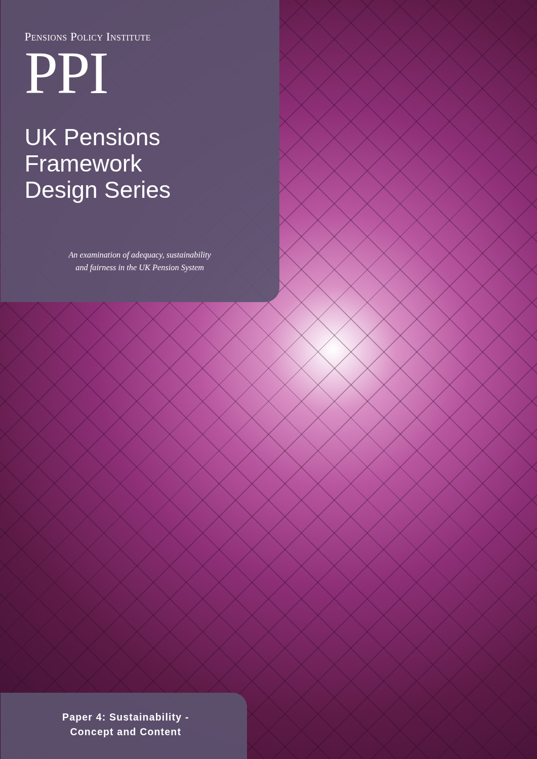Pensions Policy Institute
PPI
UK Pensions
Framework
Design Series
An examination of adequacy, sustainability
and fairness in the UK Pension System
Paper 4: Sustainability -
Concept and Content